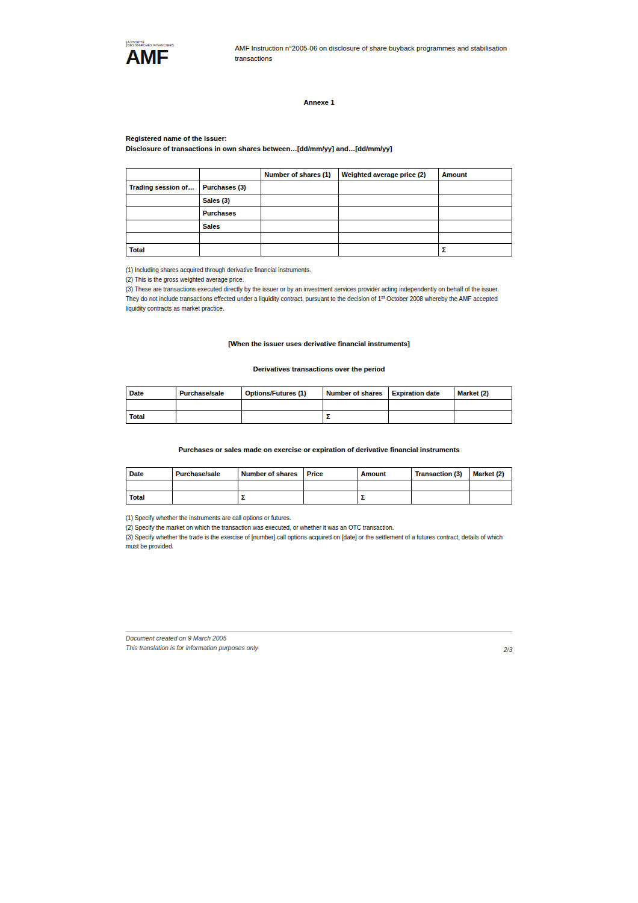AUTORITÉ DES MARCHÉS FINANCIERS
AMF
AMF Instruction n°2005-06 on disclosure of share buyback programmes and stabilisation transactions
Annexe 1
Registered name of the issuer:
Disclosure of transactions in own shares between…[dd/mm/yy] and…[dd/mm/yy]
| | | Number of shares (1) | Weighted average price (2) | Amount |
| Trading session of… | Purchases (3) | | | |
| | Sales (3) | | | |
| | Purchases | | | |
| | Sales | | | |
| Total | | | | Σ |
(1) Including shares acquired through derivative financial instruments.
(2) This is the gross weighted average price.
(3) These are transactions executed directly by the issuer or by an investment services provider acting independently on behalf of the issuer. They do not include transactions effected under a liquidity contract, pursuant to the decision of 1st October 2008 whereby the AMF accepted liquidity contracts as market practice.
[When the issuer uses derivative financial instruments]
Derivatives transactions over the period
| Date | Purchase/sale | Options/Futures (1) | Number of shares | Expiration date | Market (2) |
| --- | --- | --- | --- | --- | --- |
| Total | | | Σ | | |
Purchases or sales made on exercise or expiration of derivative financial instruments
| Date | Purchase/sale | Number of shares | Price | Amount | Transaction (3) | Market (2) |
| --- | --- | --- | --- | --- | --- | --- |
| Total | | Σ | | Σ | | |
(1) Specify whether the instruments are call options or futures.
(2) Specify the market on which the transaction was executed, or whether it was an OTC transaction.
(3) Specify whether the trade is the exercise of [number] call options acquired on [date] or the settlement of a futures contract, details of which must be provided.
Document created on 9 March 2005
This translation is for information purposes only
2/3